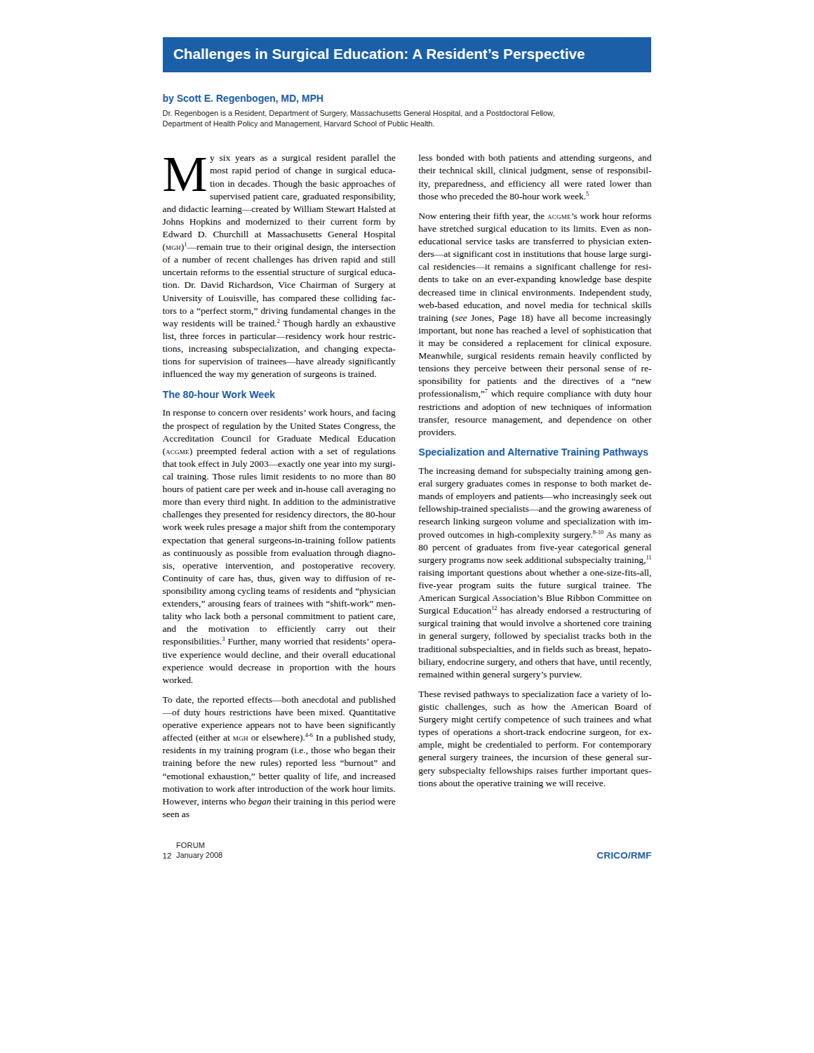Challenges in Surgical Education: A Resident’s Perspective
by Scott E. Regenbogen, MD, MPH
Dr. Regenbogen is a Resident, Department of Surgery, Massachusetts General Hospital, and a Postdoctoral Fellow,
Department of Health Policy and Management, Harvard School of Public Health.
My six years as a surgical resident parallel the most rapid period of change in surgical education in decades. Though the basic approaches of supervised patient care, graduated responsibility, and didactic learning—created by William Stewart Halsted at Johns Hopkins and modernized to their current form by Edward D. Churchill at Massachusetts General Hospital (mgh)1—remain true to their original design, the intersection of a number of recent challenges has driven rapid and still uncertain reforms to the essential structure of surgical education. Dr. David Richardson, Vice Chairman of Surgery at University of Louisville, has compared these colliding factors to a “perfect storm,” driving fundamental changes in the way residents will be trained.2 Though hardly an exhaustive list, three forces in particular—residency work hour restrictions, increasing subspecialization, and changing expectations for supervision of trainees—have already significantly influenced the way my generation of surgeons is trained.
The 80-hour Work Week
In response to concern over residents’ work hours, and facing the prospect of regulation by the United States Congress, the Accreditation Council for Graduate Medical Education (acgme) preempted federal action with a set of regulations that took effect in July 2003—exactly one year into my surgical training. Those rules limit residents to no more than 80 hours of patient care per week and in-house call averaging no more than every third night. In addition to the administrative challenges they presented for residency directors, the 80-hour work week rules presage a major shift from the contemporary expectation that general surgeons-in-training follow patients as continuously as possible from evaluation through diagnosis, operative intervention, and postoperative recovery. Continuity of care has, thus, given way to diffusion of responsibility among cycling teams of residents and “physician extenders,” arousing fears of trainees with “shift-work” mentality who lack both a personal commitment to patient care, and the motivation to efficiently carry out their responsibilities.3 Further, many worried that residents’ operative experience would decline, and their overall educational experience would decrease in proportion with the hours worked.
To date, the reported effects—both anecdotal and published—of duty hours restrictions have been mixed. Quantitative operative experience appears not to have been significantly affected (either at mgh or elsewhere).4-6 In a published study, residents in my training program (i.e., those who began their training before the new rules) reported less “burnout” and “emotional exhaustion,” better quality of life, and increased motivation to work after introduction of the work hour limits. However, interns who began their training in this period were seen as
less bonded with both patients and attending surgeons, and their technical skill, clinical judgment, sense of responsibility, preparedness, and efficiency all were rated lower than those who preceded the 80-hour work week.5
Now entering their fifth year, the acgme’s work hour reforms have stretched surgical education to its limits. Even as non-educational service tasks are transferred to physician extenders—at significant cost in institutions that house large surgical residencies—it remains a significant challenge for residents to take on an ever-expanding knowledge base despite decreased time in clinical environments. Independent study, web-based education, and novel media for technical skills training (see Jones, Page 18) have all become increasingly important, but none has reached a level of sophistication that it may be considered a replacement for clinical exposure. Meanwhile, surgical residents remain heavily conflicted by tensions they perceive between their personal sense of responsibility for patients and the directives of a “new professionalism,”7 which require compliance with duty hour restrictions and adoption of new techniques of information transfer, resource management, and dependence on other providers.
Specialization and Alternative Training Pathways
The increasing demand for subspecialty training among general surgery graduates comes in response to both market demands of employers and patients—who increasingly seek out fellowship-trained specialists—and the growing awareness of research linking surgeon volume and specialization with improved outcomes in high-complexity surgery.8-10 As many as 80 percent of graduates from five-year categorical general surgery programs now seek additional subspecialty training,11 raising important questions about whether a one-size-fits-all, five-year program suits the future surgical trainee. The American Surgical Association’s Blue Ribbon Committee on Surgical Education12 has already endorsed a restructuring of surgical training that would involve a shortened core training in general surgery, followed by specialist tracks both in the traditional subspecialties, and in fields such as breast, hepatobiliary, endocrine surgery, and others that have, until recently, remained within general surgery’s purview.
These revised pathways to specialization face a variety of logistic challenges, such as how the American Board of Surgery might certify competence of such trainees and what types of operations a short-track endocrine surgeon, for example, might be credentialed to perform. For contemporary general surgery trainees, the incursion of these general surgery subspecialty fellowships raises further important questions about the operative training we will receive.
12
FORUM
January 2008
CRICO/RMF